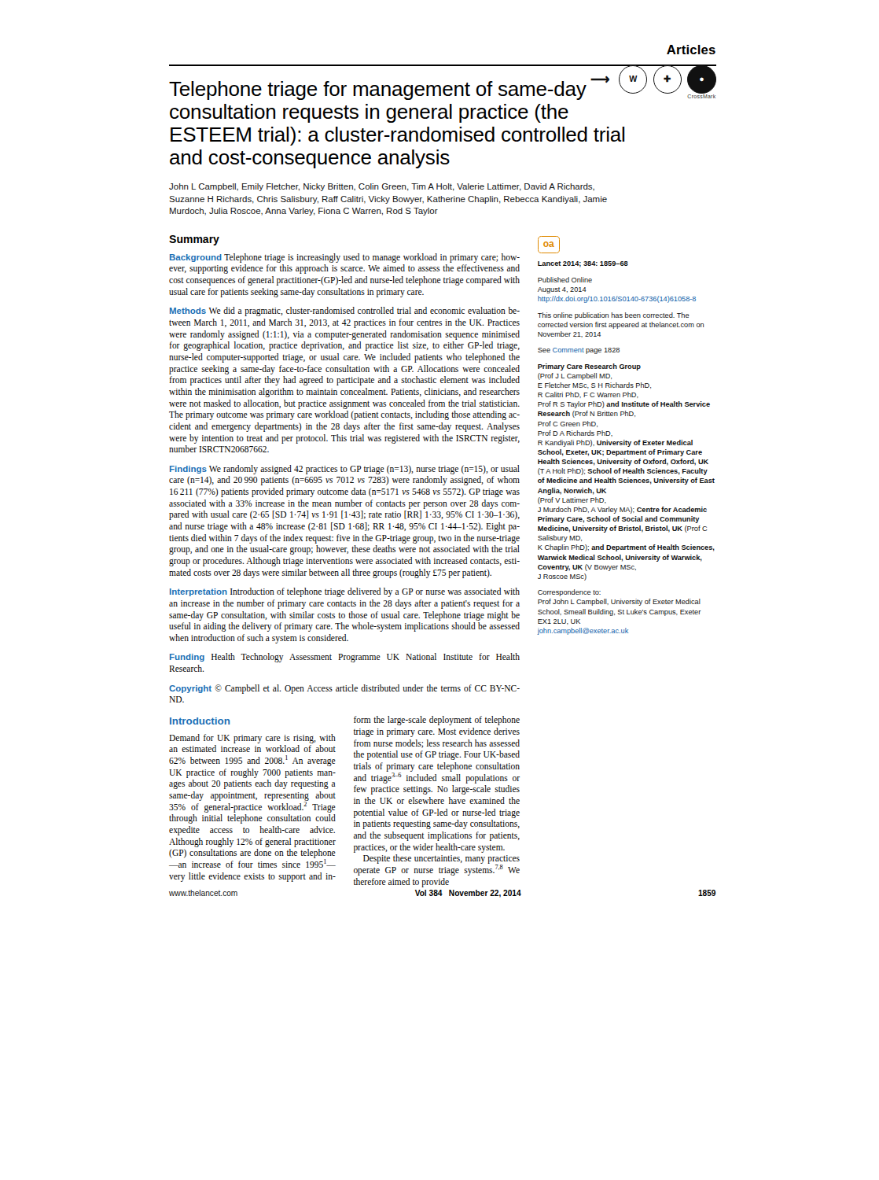Articles
⟶ W ✚ ●
CrossMark
Telephone triage for management of same-day consultation requests in general practice (the ESTEEM trial): a cluster-randomised controlled trial and cost-consequence analysis
John L Campbell, Emily Fletcher, Nicky Britten, Colin Green, Tim A Holt, Valerie Lattimer, David A Richards, Suzanne H Richards, Chris Salisbury, Raff Calitri, Vicky Bowyer, Katherine Chaplin, Rebecca Kandiyali, Jamie Murdoch, Julia Roscoe, Anna Varley, Fiona C Warren, Rod S Taylor
Summary
Background Telephone triage is increasingly used to manage workload in primary care; however, supporting evidence for this approach is scarce. We aimed to assess the effectiveness and cost consequences of general practitioner-(GP)-led and nurse-led telephone triage compared with usual care for patients seeking same-day consultations in primary care.
Methods We did a pragmatic, cluster-randomised controlled trial and economic evaluation between March 1, 2011, and March 31, 2013, at 42 practices in four centres in the UK. Practices were randomly assigned (1:1:1), via a computer-generated randomisation sequence minimised for geographical location, practice deprivation, and practice list size, to either GP-led triage, nurse-led computer-supported triage, or usual care. We included patients who telephoned the practice seeking a same-day face-to-face consultation with a GP. Allocations were concealed from practices until after they had agreed to participate and a stochastic element was included within the minimisation algorithm to maintain concealment. Patients, clinicians, and researchers were not masked to allocation, but practice assignment was concealed from the trial statistician. The primary outcome was primary care workload (patient contacts, including those attending accident and emergency departments) in the 28 days after the first same-day request. Analyses were by intention to treat and per protocol. This trial was registered with the ISRCTN register, number ISRCTN20687662.
Findings We randomly assigned 42 practices to GP triage (n=13), nurse triage (n=15), or usual care (n=14), and 20 990 patients (n=6695 vs 7012 vs 7283) were randomly assigned, of whom 16 211 (77%) patients provided primary outcome data (n=5171 vs 5468 vs 5572). GP triage was associated with a 33% increase in the mean number of contacts per person over 28 days compared with usual care (2·65 [SD 1·74] vs 1·91 [1·43]; rate ratio [RR] 1·33, 95% CI 1·30–1·36), and nurse triage with a 48% increase (2·81 [SD 1·68]; RR 1·48, 95% CI 1·44–1·52). Eight patients died within 7 days of the index request: five in the GP-triage group, two in the nurse-triage group, and one in the usual-care group; however, these deaths were not associated with the trial group or procedures. Although triage interventions were associated with increased contacts, estimated costs over 28 days were similar between all three groups (roughly £75 per patient).
Interpretation Introduction of telephone triage delivered by a GP or nurse was associated with an increase in the number of primary care contacts in the 28 days after a patient's request for a same-day GP consultation, with similar costs to those of usual care. Telephone triage might be useful in aiding the delivery of primary care. The whole-system implications should be assessed when introduction of such a system is considered.
Funding Health Technology Assessment Programme UK National Institute for Health Research.
Copyright © Campbell et al. Open Access article distributed under the terms of CC BY-NC-ND.
Introduction
Demand for UK primary care is rising, with an estimated increase in workload of about 62% between 1995 and 2008.1 An average UK practice of roughly 7000 patients manages about 20 patients each day requesting a same-day appointment, representing about 35% of general-practice workload.2 Triage through initial telephone consultation could expedite access to health-care advice. Although roughly 12% of general practitioner (GP) consultations are done on the telephone—an increase of four times since 19951—very little evidence exists to support and inform the large-scale deployment of telephone triage in primary care. Most evidence derives from nurse models; less research has assessed the potential use of GP triage. Four UK-based trials of primary care telephone consultation and triage3–6 included small populations or few practice settings. No large-scale studies in the UK or elsewhere have examined the potential value of GP-led or nurse-led triage in patients requesting same-day consultations, and the subsequent implications for patients, practices, or the wider health-care system.
Despite these uncertainties, many practices operate GP or nurse triage systems.7,8 We therefore aimed to provide
oa
Lancet 2014; 384: 1859–68
Published Online
August 4, 2014
http://dx.doi.org/10.1016/S0140-6736(14)61058-8
This online publication has been corrected. The corrected version first appeared at thelancet.com on November 21, 2014
See Comment page 1828
Primary Care Research Group
(Prof J L Campbell MD,
E Fletcher MSc, S H Richards PhD,
R Calitri PhD, F C Warren PhD,
Prof R S Taylor PhD) and Institute of Health Service Research (Prof N Britten PhD,
Prof C Green PhD,
Prof D A Richards PhD,
R Kandiyali PhD), University of Exeter Medical School, Exeter, UK; Department of Primary Care Health Sciences, University of Oxford, Oxford, UK (T A Holt PhD); School of Health Sciences, Faculty of Medicine and Health Sciences, University of East Anglia, Norwich, UK
(Prof V Lattimer PhD,
J Murdoch PhD, A Varley MA); Centre for Academic Primary Care, School of Social and Community Medicine, University of Bristol, Bristol, UK (Prof C Salisbury MD,
K Chaplin PhD); and Department of Health Sciences, Warwick Medical School, University of Warwick, Coventry, UK (V Bowyer MSc,
J Roscoe MSc)
Correspondence to:
Prof John L Campbell, University of Exeter Medical School, Smeall Building, St Luke's Campus, Exeter EX1 2LU, UK
john.campbell@exeter.ac.uk
www.thelancet.com
Vol 384 November 22, 2014
1859